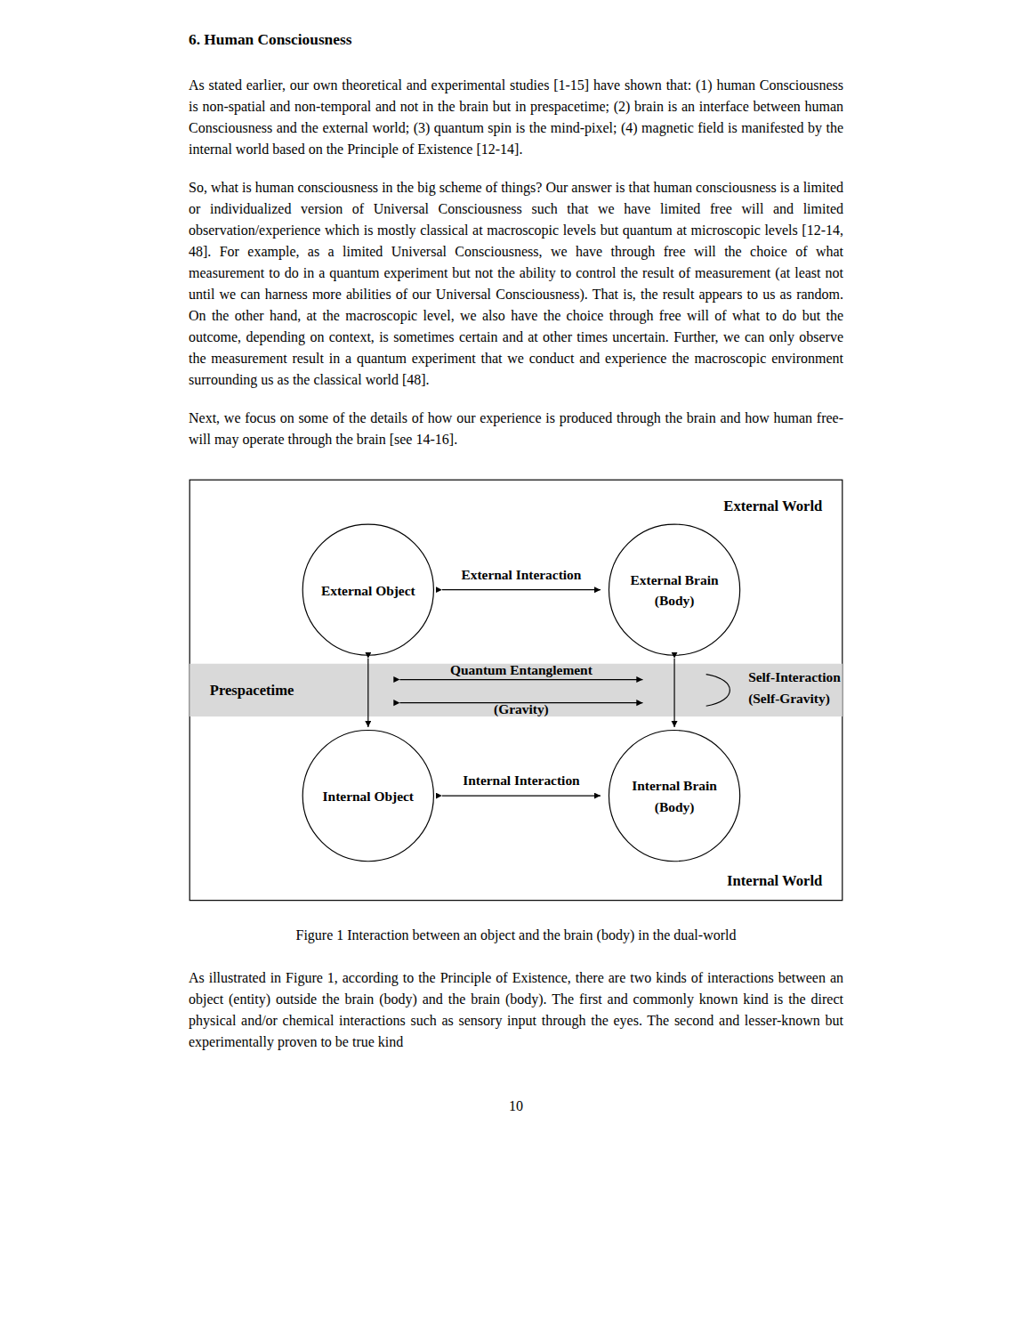6. Human Consciousness
As stated earlier, our own theoretical and experimental studies [1-15] have shown that: (1) human Consciousness is non-spatial and non-temporal and not in the brain but in prespacetime; (2) brain is an interface between human Consciousness and the external world; (3) quantum spin is the mind-pixel; (4) magnetic field is manifested by the internal world based on the Principle of Existence [12-14].
So, what is human consciousness in the big scheme of things? Our answer is that human consciousness is a limited or individualized version of Universal Consciousness such that we have limited free will and limited observation/experience which is mostly classical at macroscopic levels but quantum at microscopic levels [12-14, 48]. For example, as a limited Universal Consciousness, we have through free will the choice of what measurement to do in a quantum experiment but not the ability to control the result of measurement (at least not until we can harness more abilities of our Universal Consciousness). That is, the result appears to us as random. On the other hand, at the macroscopic level, we also have the choice through free will of what to do but the outcome, depending on context, is sometimes certain and at other times uncertain. Further, we can only observe the measurement result in a quantum experiment that we conduct and experience the macroscopic environment surrounding us as the classical world [48].
Next, we focus on some of the details of how our experience is produced through the brain and how human free-will may operate through the brain [see 14-16].
External World Internal World Prespacetime External Object External Brain (Body) Internal Object Internal Brain (Body) External Interaction Internal Interaction Quantum Entanglement (Gravity) Self-Interaction (Self-Gravity)
Figure 1 Interaction between an object and the brain (body) in the dual-world
As illustrated in Figure 1, according to the Principle of Existence, there are two kinds of interactions between an object (entity) outside the brain (body) and the brain (body). The first and commonly known kind is the direct physical and/or chemical interactions such as sensory input through the eyes. The second and lesser-known but experimentally proven to be true kind
10